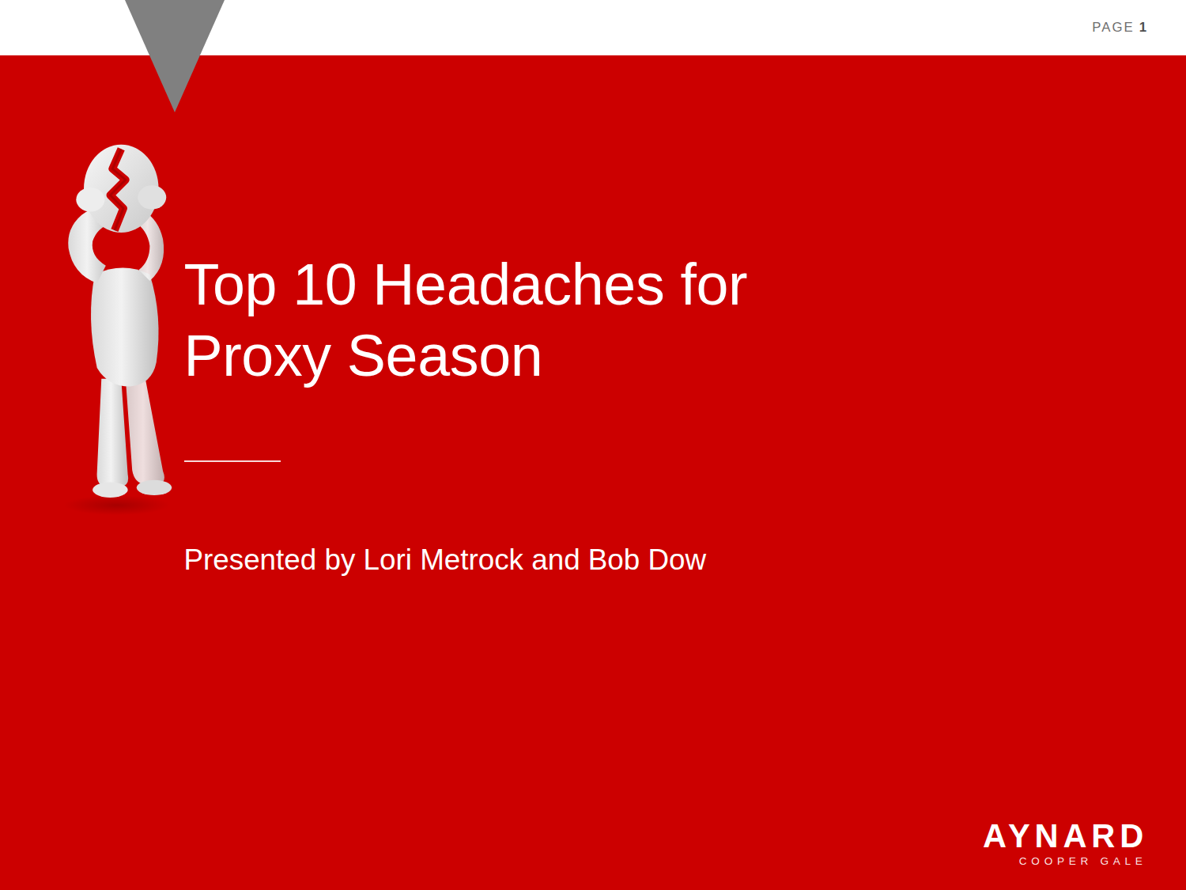PAGE 1
Top 10 Headaches for
Proxy Season
Presented by Lori Metrock and Bob Dow
MAYNARD
COOPER GALE